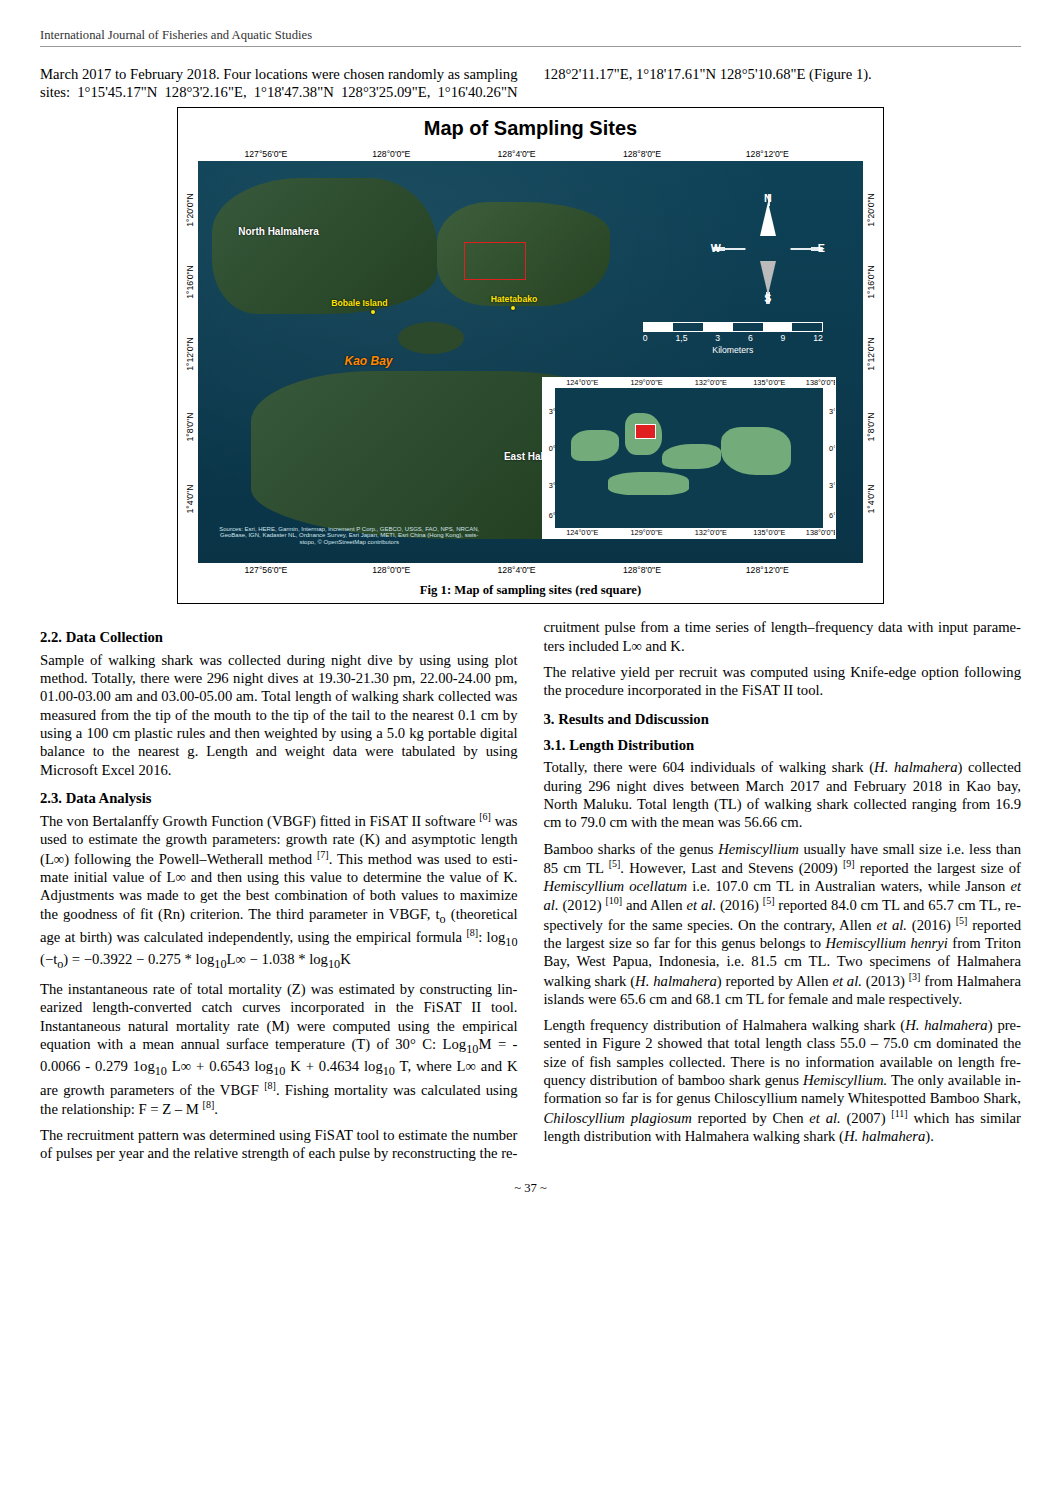International Journal of Fisheries and Aquatic Studies
March 2017 to February 2018. Four locations were chosen randomly as sampling sites: 1°15'45.17"N 128°3'2.16"E, 1°18'47.38"N 128°3'25.09"E, 1°16'40.26"N 128°2'11.17"E, 1°18'17.61"N 128°5'10.68"E (Figure 1).
Map of Sampling Sites
127°56'0"E 128°0'0"E 128°4'0"E 128°8'0"E 128°12'0"E
127°56'0"E 128°0'0"E 128°4'0"E 128°8'0"E 128°12'0"E
1°20'0"N 1°16'0"N 1°12'0"N 1°8'0"N 1°4'0"N
1°20'0"N 1°16'0"N 1°12'0"N 1°8'0"N 1°4'0"N
North Halmahera
East Halmahera
Kao Bay
Bobale Island
Hatetabako
N S E W
01,536912
Kilometers
124°0'0"E 129°0'0"E 132°0'0"E 135°0'0"E 138°0'0"E
124°0'0"E 129°0'0"E 132°0'0"E 135°0'0"E 138°0'0"E
3°0'0"N 0°0'0" 3°0'0"S 6°0'0"S
3°0'0"N 0°0'0" 3°0'0"S 6°0'0"S
Sources: Esri, HERE, Garmin, Intermap, increment P Corp., GEBCO, USGS, FAO, NPS, NRCAN, GeoBase, IGN, Kadaster NL, Ordnance Survey, Esri Japan, METI, Esri China (Hong Kong), swisstopo, © OpenStreetMap contributors
Fig 1: Map of sampling sites (red square)
2.2. Data Collection
Sample of walking shark was collected during night dive by using using plot method. Totally, there were 296 night dives at 19.30-21.30 pm, 22.00-24.00 pm, 01.00-03.00 am and 03.00-05.00 am. Total length of walking shark collected was measured from the tip of the mouth to the tip of the tail to the nearest 0.1 cm by using a 100 cm plastic rules and then weighted by using a 5.0 kg portable digital balance to the nearest g. Length and weight data were tabulated by using Microsoft Excel 2016.
2.3. Data Analysis
The von Bertalanffy Growth Function (VBGF) fitted in FiSAT II software [6] was used to estimate the growth parameters: growth rate (K) and asymptotic length (L∞) following the Powell–Wetherall method [7]. This method was used to estimate initial value of L∞ and then using this value to determine the value of K. Adjustments was made to get the best combination of both values to maximize the goodness of fit (Rn) criterion. The third parameter in VBGF, to (theoretical age at birth) was calculated independently, using the empirical formula [8]: log10 (−to) = −0.3922 − 0.275 * log10L∞ − 1.038 * log10K
The instantaneous rate of total mortality (Z) was estimated by constructing linearized length-converted catch curves incorporated in the FiSAT II tool. Instantaneous natural mortality rate (M) were computed using the empirical equation with a mean annual surface temperature (T) of 30° C: Log10M = - 0.0066 - 0.279 1og10 L∞ + 0.6543 log10 K + 0.4634 log10 T, where L∞ and K are growth parameters of the VBGF [8]. Fishing mortality was calculated using the relationship: F = Z – M [8].
The recruitment pattern was determined using FiSAT tool to estimate the number of pulses per year and the relative strength of each pulse by reconstructing the recruitment pulse from a time series of length–frequency data with input parameters included L∞ and K.
The relative yield per recruit was computed using Knife-edge option following the procedure incorporated in the FiSAT II tool.
3. Results and Ddiscussion
3.1. Length Distribution
Totally, there were 604 individuals of walking shark (H. halmahera) collected during 296 night dives between March 2017 and February 2018 in Kao bay, North Maluku. Total length (TL) of walking shark collected ranging from 16.9 cm to 79.0 cm with the mean was 56.66 cm.
Bamboo sharks of the genus Hemiscyllium usually have small size i.e. less than 85 cm TL [5]. However, Last and Stevens (2009) [9] reported the largest size of Hemiscyllium ocellatum i.e. 107.0 cm TL in Australian waters, while Janson et al. (2012) [10] and Allen et al. (2016) [5] reported 84.0 cm TL and 65.7 cm TL, respectively for the same species. On the contrary, Allen et al. (2016) [5] reported the largest size so far for this genus belongs to Hemiscyllium henryi from Triton Bay, West Papua, Indonesia, i.e. 81.5 cm TL. Two specimens of Halmahera walking shark (H. halmahera) reported by Allen et al. (2013) [3] from Halmahera islands were 65.6 cm and 68.1 cm TL for female and male respectively.
Length frequency distribution of Halmahera walking shark (H. halmahera) presented in Figure 2 showed that total length class 55.0 – 75.0 cm dominated the size of fish samples collected. There is no information available on length frequency distribution of bamboo shark genus Hemiscyllium. The only available information so far is for genus Chiloscyllium namely Whitespotted Bamboo Shark, Chiloscyllium plagiosum reported by Chen et al. (2007) [11] which has similar length distribution with Halmahera walking shark (H. halmahera).
~ 37 ~